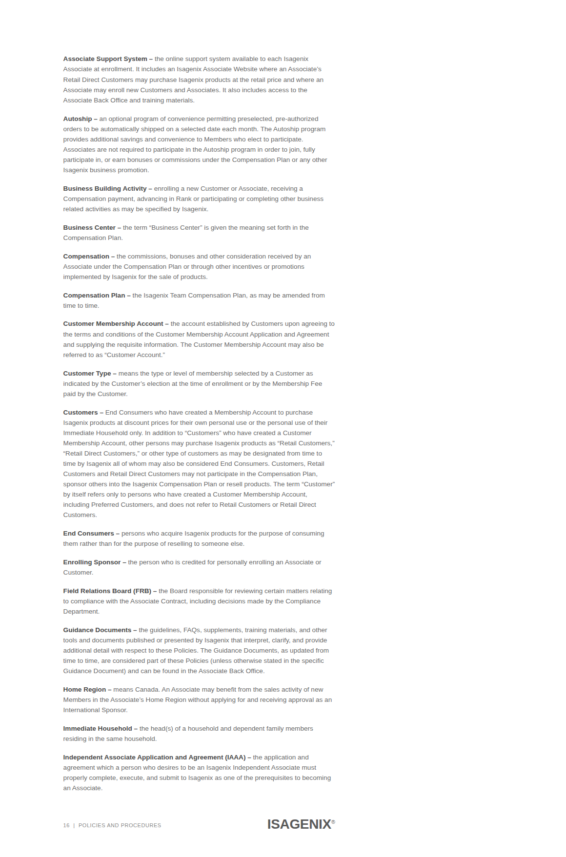Associate Support System – the online support system available to each Isagenix Associate at enrollment. It includes an Isagenix Associate Website where an Associate’s Retail Direct Customers may purchase Isagenix products at the retail price and where an Associate may enroll new Customers and Associates. It also includes access to the Associate Back Office and training materials.
Autoship – an optional program of convenience permitting preselected, pre-authorized orders to be automatically shipped on a selected date each month. The Autoship program provides additional savings and convenience to Members who elect to participate. Associates are not required to participate in the Autoship program in order to join, fully participate in, or earn bonuses or commissions under the Compensation Plan or any other Isagenix business promotion.
Business Building Activity – enrolling a new Customer or Associate, receiving a Compensation payment, advancing in Rank or participating or completing other business related activities as may be specified by Isagenix.
Business Center – the term “Business Center” is given the meaning set forth in the Compensation Plan.
Compensation – the commissions, bonuses and other consideration received by an Associate under the Compensation Plan or through other incentives or promotions implemented by Isagenix for the sale of products.
Compensation Plan – the Isagenix Team Compensation Plan, as may be amended from time to time.
Customer Membership Account – the account established by Customers upon agreeing to the terms and conditions of the Customer Membership Account Application and Agreement and supplying the requisite information. The Customer Membership Account may also be referred to as “Customer Account.”
Customer Type – means the type or level of membership selected by a Customer as indicated by the Customer’s election at the time of enrollment or by the Membership Fee paid by the Customer.
Customers – End Consumers who have created a Membership Account to purchase Isagenix products at discount prices for their own personal use or the personal use of their Immediate Household only. In addition to “Customers” who have created a Customer Membership Account, other persons may purchase Isagenix products as “Retail Customers,” “Retail Direct Customers,” or other type of customers as may be designated from time to time by Isagenix all of whom may also be considered End Consumers. Customers, Retail Customers and Retail Direct Customers may not participate in the Compensation Plan, sponsor others into the Isagenix Compensation Plan or resell products. The term “Customer” by itself refers only to persons who have created a Customer Membership Account, including Preferred Customers, and does not refer to Retail Customers or Retail Direct Customers.
End Consumers – persons who acquire Isagenix products for the purpose of consuming them rather than for the purpose of reselling to someone else.
Enrolling Sponsor – the person who is credited for personally enrolling an Associate or Customer.
Field Relations Board (FRB) – the Board responsible for reviewing certain matters relating to compliance with the Associate Contract, including decisions made by the Compliance Department.
Guidance Documents – the guidelines, FAQs, supplements, training materials, and other tools and documents published or presented by Isagenix that interpret, clarify, and provide additional detail with respect to these Policies. The Guidance Documents, as updated from time to time, are considered part of these Policies (unless otherwise stated in the specific Guidance Document) and can be found in the Associate Back Office.
Home Region – means Canada. An Associate may benefit from the sales activity of new Members in the Associate’s Home Region without applying for and receiving approval as an International Sponsor.
Immediate Household – the head(s) of a household and dependent family members residing in the same household.
Independent Associate Application and Agreement (IAAA) – the application and agreement which a person who desires to be an Isagenix Independent Associate must properly complete, execute, and submit to Isagenix as one of the prerequisites to becoming an Associate.
16 | POLICIES AND PROCEDURES
ISAGENIX®